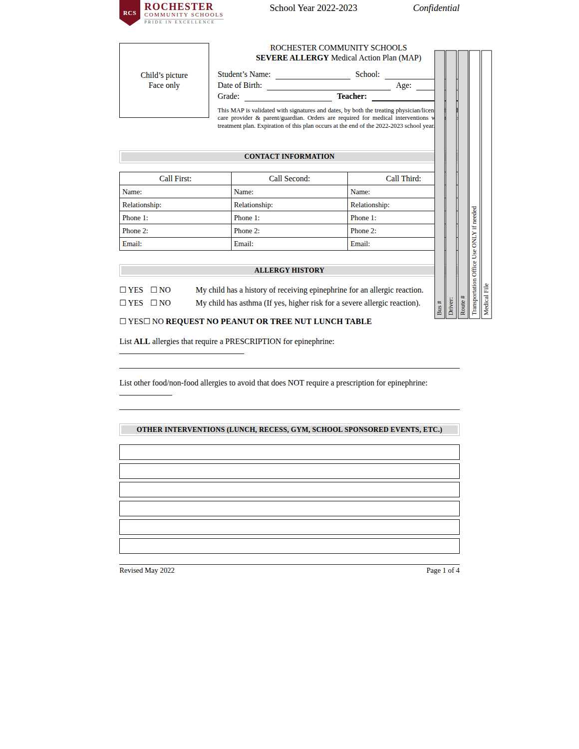RCS
ROCHESTER
COMMUNITY SCHOOLS
PRIDE IN EXCELLENCE
School Year 2022-2023
Confidential
Bus #
Driver:
Route #
Transportation Office Use ONLY if needed
Medical File
Child’s picture
Face only
ROCHESTER COMMUNITY SCHOOLS
SEVERE ALLERGY Medical Action Plan (MAP)
Student’s Name: School:
Date of Birth: Age:
Grade: Teacher:
This MAP is validated with signatures and dates, by both the treating physician/licensed health care provider & parent/guardian. Orders are required for medical interventions within this treatment plan. Expiration of this plan occurs at the end of the 2022-2023 school year.
CONTACT INFORMATION
| Call First: | Call Second: | Call Third: |
| --- | --- | --- |
| Name: | Name: | Name: |
| Relationship: | Relationship: | Relationship: |
| Phone 1: | Phone 1: | Phone 1: |
| Phone 2: | Phone 2: | Phone 2: |
| Email: | Email: | Email: |
ALLERGY HISTORY
☐ YES☐ NO My child has a history of receiving epinephrine for an allergic reaction.
☐ YES☐ NO My child has asthma (If yes, higher risk for a severe allergic reaction).
☐ YES☐ NO REQUEST NO PEANUT OR TREE NUT LUNCH TABLE
List ALL allergies that require a PRESCRIPTION for epinephrine:
List other food/non-food allergies to avoid that does NOT require a prescription for epinephrine:
OTHER INTERVENTIONS (LUNCH, RECESS, GYM, SCHOOL SPONSORED EVENTS, ETC.)
Revised May 2022
Page 1 of 4